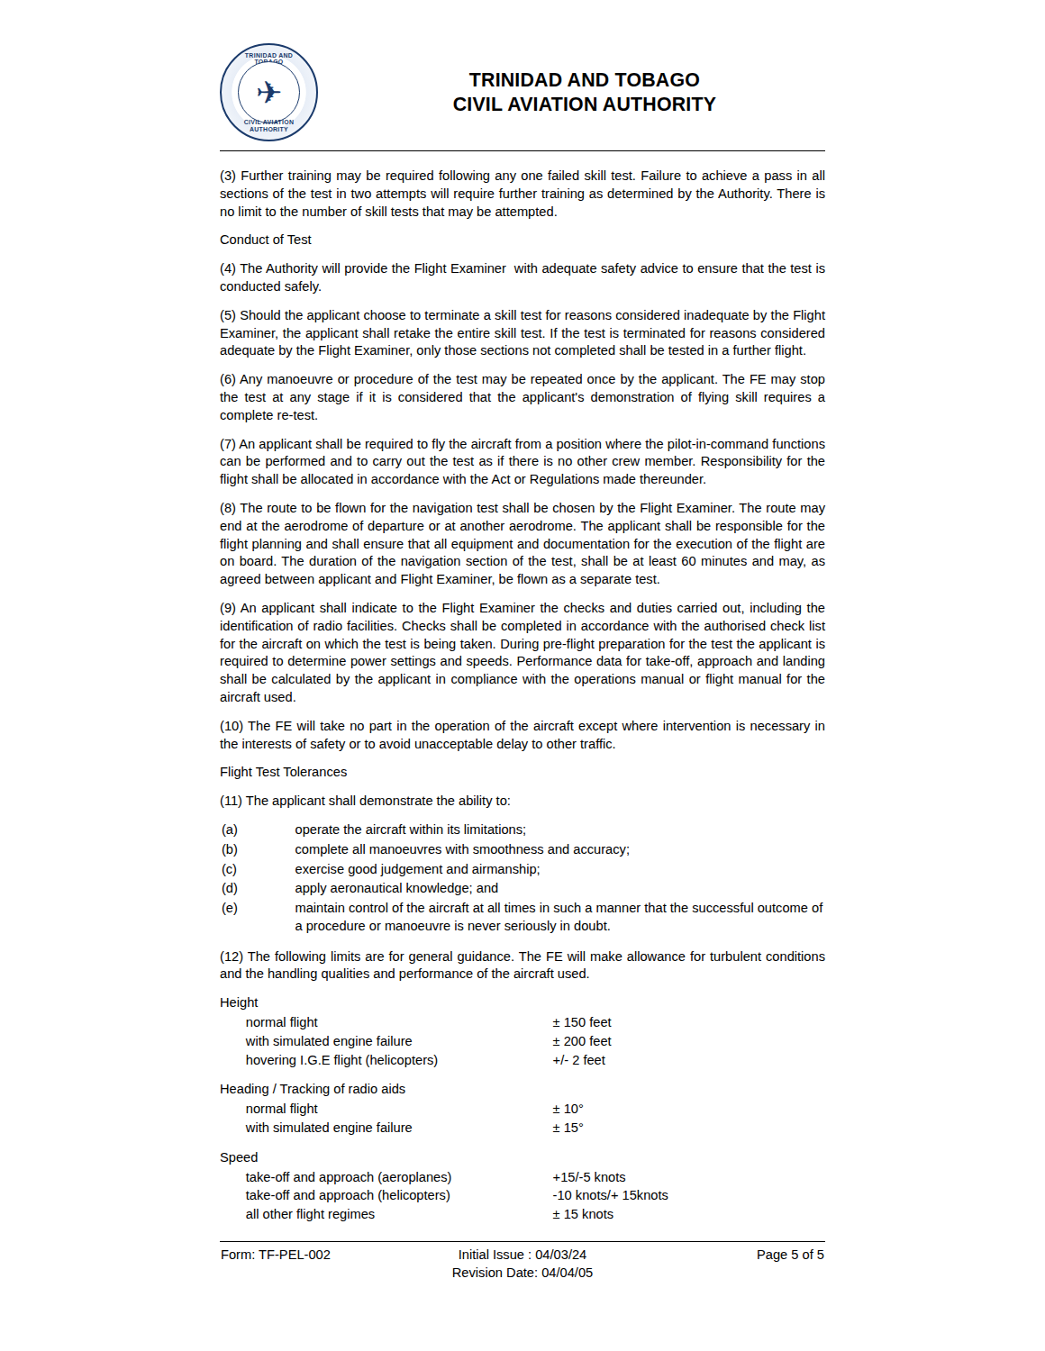TRINIDAD AND
TOBAGO
✈
CIVIL AVIATION
AUTHORITY
TRINIDAD AND TOBAGO
CIVIL AVIATION AUTHORITY
(3) Further training may be required following any one failed skill test. Failure to achieve a pass in all sections of the test in two attempts will require further training as determined by the Authority. There is no limit to the number of skill tests that may be attempted.
Conduct of Test
(4) The Authority will provide the Flight Examiner with adequate safety advice to ensure that the test is conducted safely.
(5) Should the applicant choose to terminate a skill test for reasons considered inadequate by the Flight Examiner, the applicant shall retake the entire skill test. If the test is terminated for reasons considered adequate by the Flight Examiner, only those sections not completed shall be tested in a further flight.
(6) Any manoeuvre or procedure of the test may be repeated once by the applicant. The FE may stop the test at any stage if it is considered that the applicant's demonstration of flying skill requires a complete re-test.
(7) An applicant shall be required to fly the aircraft from a position where the pilot-in-command functions can be performed and to carry out the test as if there is no other crew member. Responsibility for the flight shall be allocated in accordance with the Act or Regulations made thereunder.
(8) The route to be flown for the navigation test shall be chosen by the Flight Examiner. The route may end at the aerodrome of departure or at another aerodrome. The applicant shall be responsible for the flight planning and shall ensure that all equipment and documentation for the execution of the flight are on board. The duration of the navigation section of the test, shall be at least 60 minutes and may, as agreed between applicant and Flight Examiner, be flown as a separate test.
(9) An applicant shall indicate to the Flight Examiner the checks and duties carried out, including the identification of radio facilities. Checks shall be completed in accordance with the authorised check list for the aircraft on which the test is being taken. During pre-flight preparation for the test the applicant is required to determine power settings and speeds. Performance data for take-off, approach and landing shall be calculated by the applicant in compliance with the operations manual or flight manual for the aircraft used.
(10) The FE will take no part in the operation of the aircraft except where intervention is necessary in the interests of safety or to avoid unacceptable delay to other traffic.
Flight Test Tolerances
(11) The applicant shall demonstrate the ability to:
| (a) | operate the aircraft within its limitations; |
| (b) | complete all manoeuvres with smoothness and accuracy; |
| (c) | exercise good judgement and airmanship; |
| (d) | apply aeronautical knowledge; and |
| (e) | maintain control of the aircraft at all times in such a manner that the successful outcome of a procedure or manoeuvre is never seriously in doubt. |
(12) The following limits are for general guidance. The FE will make allowance for turbulent conditions and the handling qualities and performance of the aircraft used.
Height
| normal flight | ± 150 feet |
| with simulated engine failure | ± 200 feet |
| hovering I.G.E flight (helicopters) | +/- 2 feet |
Heading / Tracking of radio aids
| normal flight | ± 10° |
| with simulated engine failure | ± 15° |
Speed
| take-off and approach (aeroplanes) | +15/-5 knots |
| take-off and approach (helicopters) | -10 knots/+ 15knots |
| all other flight regimes | ± 15 knots |
| Form: TF-PEL-002 | Initial Issue : 04/03/24 Revision Date: 04/04/05 | Page 5 of 5 |